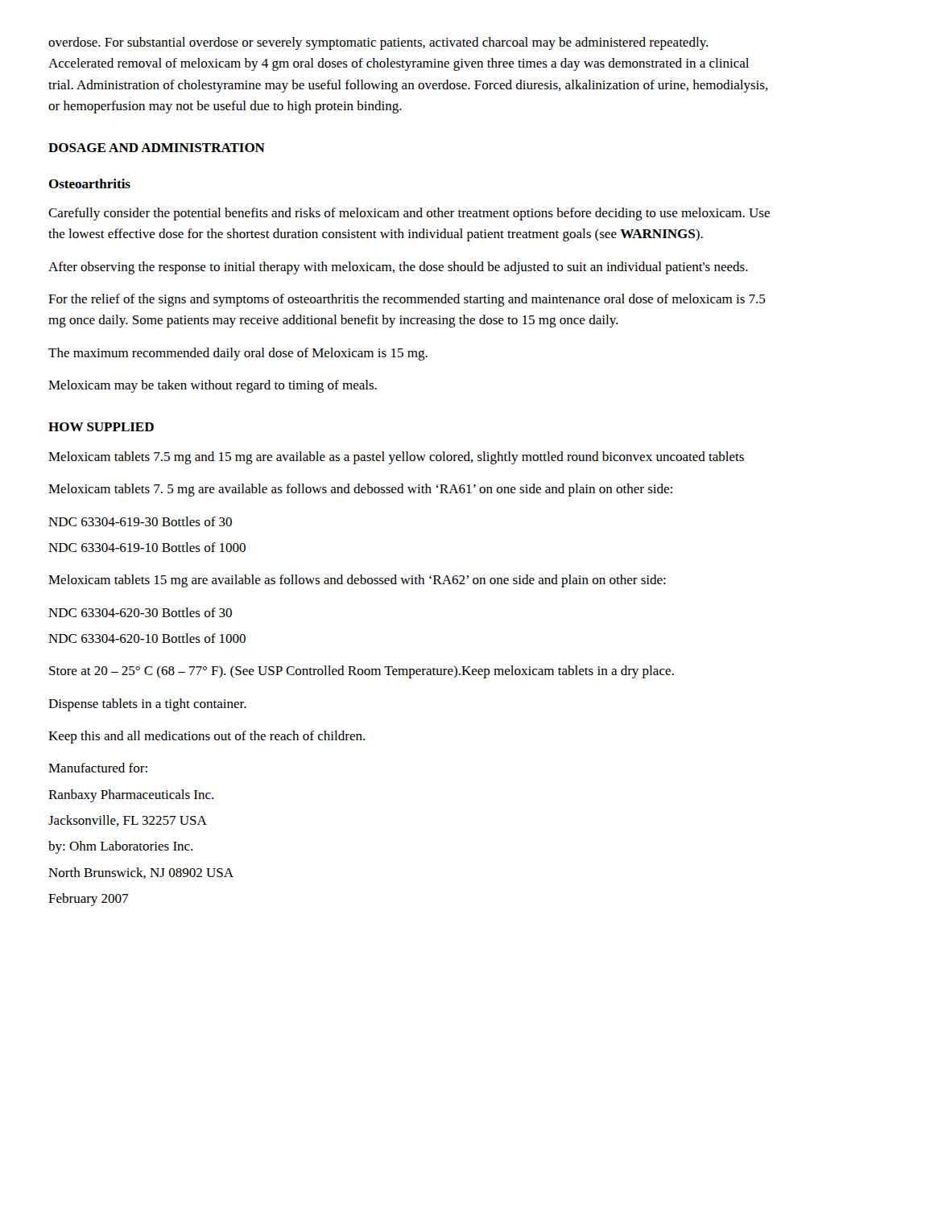overdose. For substantial overdose or severely symptomatic patients, activated charcoal may be administered repeatedly. Accelerated removal of meloxicam by 4 gm oral doses of cholestyramine given three times a day was demonstrated in a clinical trial. Administration of cholestyramine may be useful following an overdose. Forced diuresis, alkalinization of urine, hemodialysis, or hemoperfusion may not be useful due to high protein binding.
DOSAGE AND ADMINISTRATION
Osteoarthritis
Carefully consider the potential benefits and risks of meloxicam and other treatment options before deciding to use meloxicam. Use the lowest effective dose for the shortest duration consistent with individual patient treatment goals (see WARNINGS).
After observing the response to initial therapy with meloxicam, the dose should be adjusted to suit an individual patient's needs.
For the relief of the signs and symptoms of osteoarthritis the recommended starting and maintenance oral dose of meloxicam is 7.5 mg once daily. Some patients may receive additional benefit by increasing the dose to 15 mg once daily.
The maximum recommended daily oral dose of Meloxicam is 15 mg.
Meloxicam may be taken without regard to timing of meals.
HOW SUPPLIED
Meloxicam tablets 7.5 mg and 15 mg are available as a pastel yellow colored, slightly mottled round biconvex uncoated tablets
Meloxicam tablets 7. 5 mg are available as follows and debossed with ‘RA61’ on one side and plain on other side:
NDC 63304-619-30 Bottles of 30
NDC 63304-619-10 Bottles of 1000
Meloxicam tablets 15 mg are available as follows and debossed with ‘RA62’ on one side and plain on other side:
NDC 63304-620-30 Bottles of 30
NDC 63304-620-10 Bottles of 1000
Store at 20 – 25° C (68 – 77° F). (See USP Controlled Room Temperature).Keep meloxicam tablets in a dry place.
Dispense tablets in a tight container.
Keep this and all medications out of the reach of children.
Manufactured for:
Ranbaxy Pharmaceuticals Inc.
Jacksonville, FL 32257 USA
by: Ohm Laboratories Inc.
North Brunswick, NJ 08902 USA
February 2007